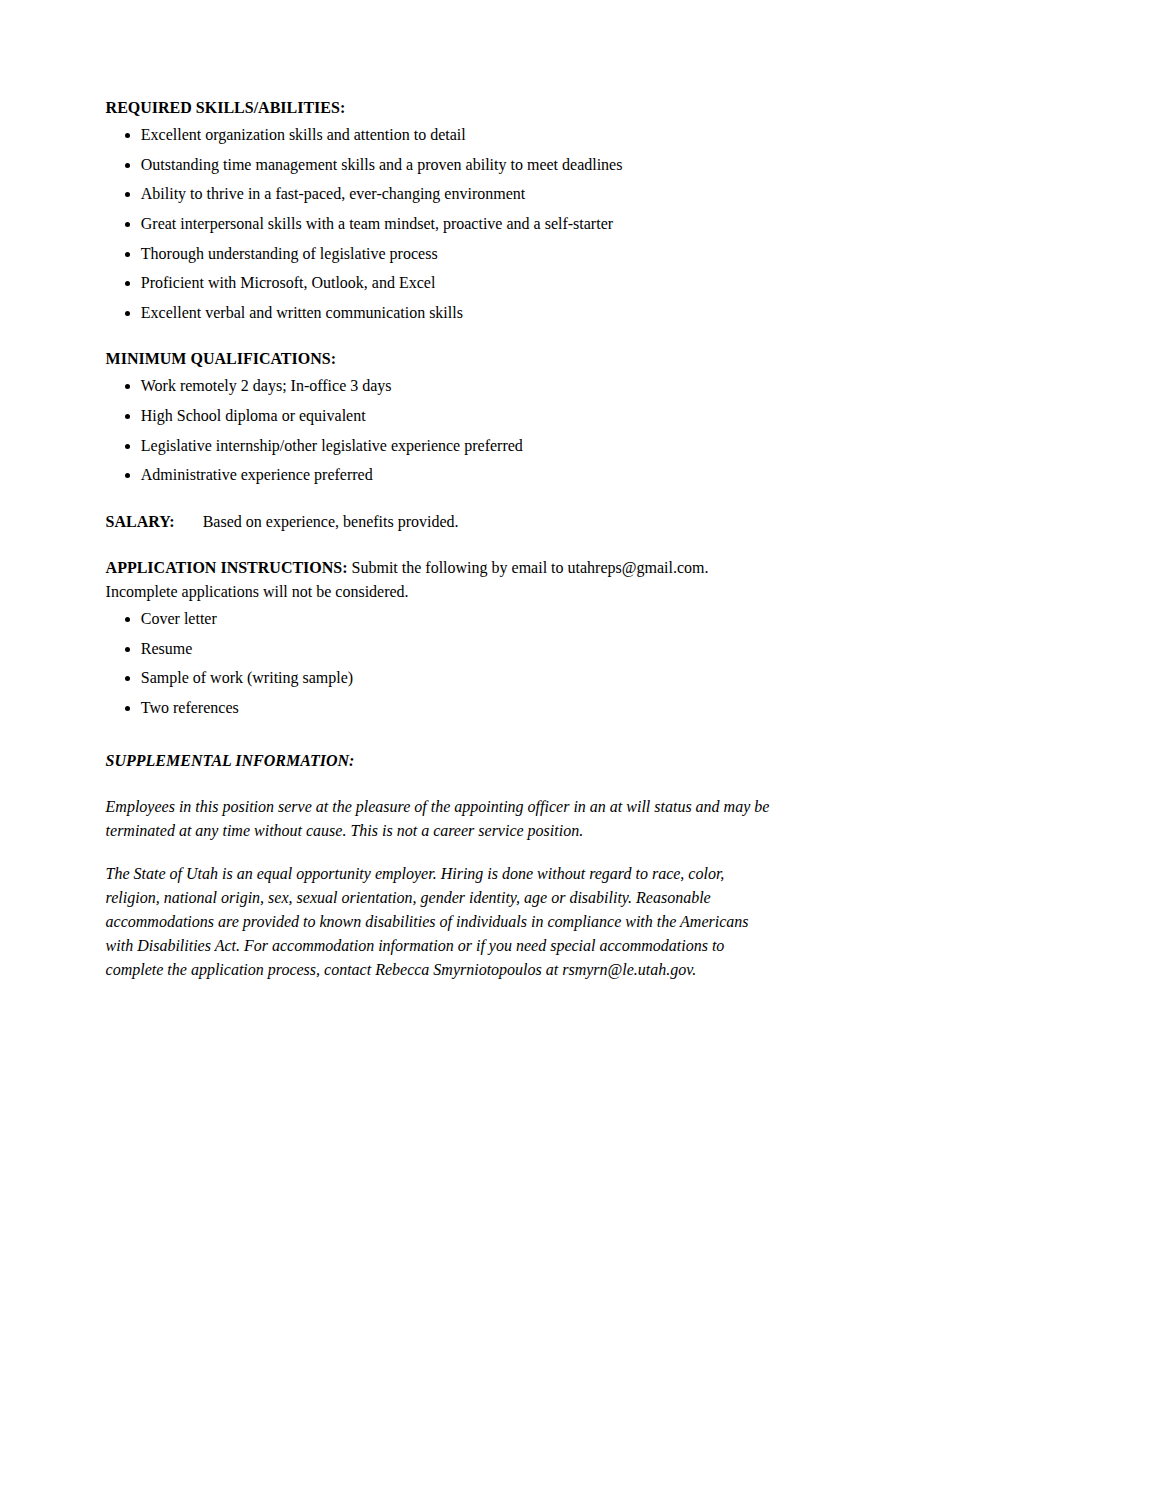REQUIRED SKILLS/ABILITIES:
Excellent organization skills and attention to detail
Outstanding time management skills and a proven ability to meet deadlines
Ability to thrive in a fast-paced, ever-changing environment
Great interpersonal skills with a team mindset, proactive and a self-starter
Thorough understanding of legislative process
Proficient with Microsoft, Outlook, and Excel
Excellent verbal and written communication skills
MINIMUM QUALIFICATIONS:
Work remotely 2 days; In-office 3 days
High School diploma or equivalent
Legislative internship/other legislative experience preferred
Administrative experience preferred
SALARY: Based on experience, benefits provided.
APPLICATION INSTRUCTIONS: Submit the following by email to utahreps@gmail.com. Incomplete applications will not be considered.
Cover letter
Resume
Sample of work (writing sample)
Two references
SUPPLEMENTAL INFORMATION:
Employees in this position serve at the pleasure of the appointing officer in an at will status and may be terminated at any time without cause. This is not a career service position.
The State of Utah is an equal opportunity employer. Hiring is done without regard to race, color, religion, national origin, sex, sexual orientation, gender identity, age or disability. Reasonable accommodations are provided to known disabilities of individuals in compliance with the Americans with Disabilities Act. For accommodation information or if you need special accommodations to complete the application process, contact Rebecca Smyrniotopoulos at rsmyrn@le.utah.gov.